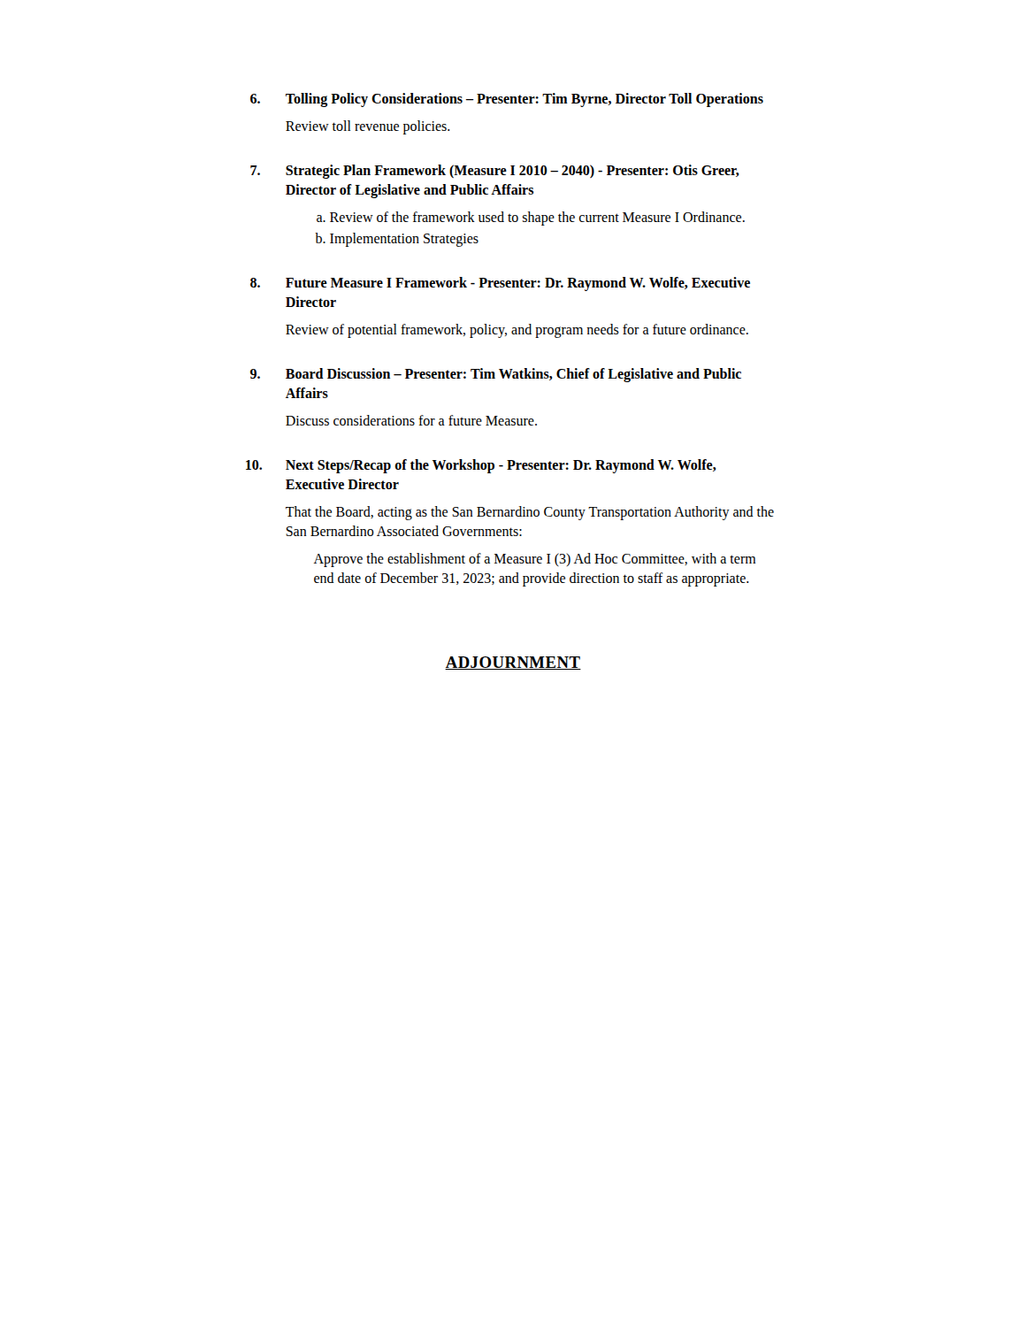Tolling Policy Considerations – Presenter: Tim Byrne, Director Toll Operations
Review toll revenue policies.
Strategic Plan Framework (Measure I 2010 – 2040) - Presenter: Otis Greer, Director of Legislative and Public Affairs
Review of the framework used to shape the current Measure I Ordinance.
Implementation Strategies
Future Measure I Framework - Presenter: Dr. Raymond W. Wolfe, Executive Director
Review of potential framework, policy, and program needs for a future ordinance.
Board Discussion – Presenter: Tim Watkins, Chief of Legislative and Public Affairs
Discuss considerations for a future Measure.
Next Steps/Recap of the Workshop - Presenter: Dr. Raymond W. Wolfe, Executive Director
That the Board, acting as the San Bernardino County Transportation Authority and the San Bernardino Associated Governments:
Approve the establishment of a Measure I (3) Ad Hoc Committee, with a term end date of December 31, 2023; and provide direction to staff as appropriate.
ADJOURNMENT